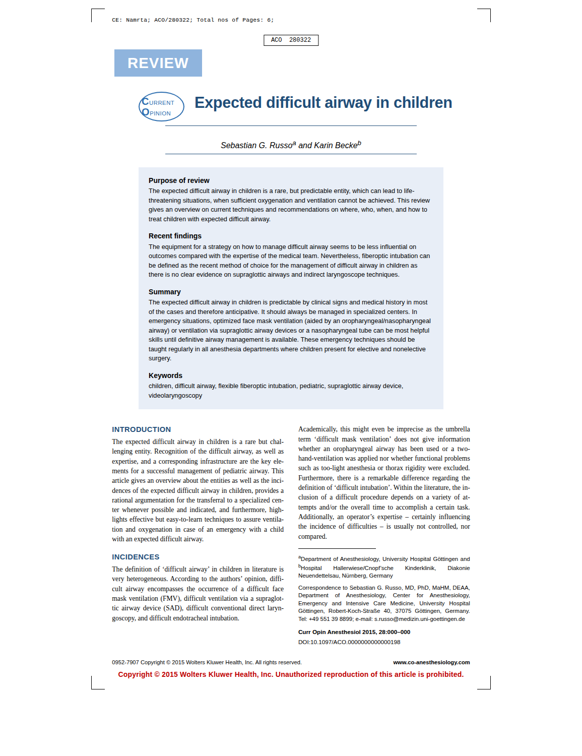CE: Namrta; ACO/280322; Total nos of Pages: 6;
ACO 280322
REVIEW
CURRENT OPINION
Expected difficult airway in children
Sebastian G. Russoa and Karin Beckeb
Purpose of review
The expected difficult airway in children is a rare, but predictable entity, which can lead to life-threatening situations, when sufficient oxygenation and ventilation cannot be achieved. This review gives an overview on current techniques and recommendations on where, who, when, and how to treat children with expected difficult airway.
Recent findings
The equipment for a strategy on how to manage difficult airway seems to be less influential on outcomes compared with the expertise of the medical team. Nevertheless, fiberoptic intubation can be defined as the recent method of choice for the management of difficult airway in children as there is no clear evidence on supraglottic airways and indirect laryngoscope techniques.
Summary
The expected difficult airway in children is predictable by clinical signs and medical history in most of the cases and therefore anticipative. It should always be managed in specialized centers. In emergency situations, optimized face mask ventilation (aided by an oropharyngeal/nasopharyngeal airway) or ventilation via supraglottic airway devices or a nasopharyngeal tube can be most helpful skills until definitive airway management is available. These emergency techniques should be taught regularly in all anesthesia departments where children present for elective and nonelective surgery.
Keywords
children, difficult airway, flexible fiberoptic intubation, pediatric, supraglottic airway device, videolaryngoscopy
INTRODUCTION
The expected difficult airway in children is a rare but challenging entity. Recognition of the difficult airway, as well as expertise, and a corresponding infrastructure are the key elements for a successful management of pediatric airway. This article gives an overview about the entities as well as the incidences of the expected difficult airway in children, provides a rational argumentation for the transferral to a specialized center whenever possible and indicated, and furthermore, highlights effective but easy-to-learn techniques to assure ventilation and oxygenation in case of an emergency with a child with an expected difficult airway.
INCIDENCES
The definition of ‘difficult airway’ in children in literature is very heterogeneous. According to the authors’ opinion, difficult airway encompasses the occurrence of a difficult face mask ventilation (FMV), difficult ventilation via a supraglottic airway device (SAD), difficult conventional direct laryngoscopy, and difficult endotracheal intubation.
Academically, this might even be imprecise as the umbrella term ‘difficult mask ventilation’ does not give information whether an oropharyngeal airway has been used or a two-hand-ventilation was applied nor whether functional problems such as too-light anesthesia or thorax rigidity were excluded. Furthermore, there is a remarkable difference regarding the definition of ‘difficult intubation’. Within the literature, the inclusion of a difficult procedure depends on a variety of attempts and/or the overall time to accomplish a certain task. Additionally, an operator’s expertise – certainly influencing the incidence of difficulties – is usually not controlled, nor compared.
aDepartment of Anesthesiology, University Hospital Göttingen and bHospital Hallerwiese/Cnopf’sche Kinderklinik, Diakonie Neuendettelsau, Nürnberg, Germany
Correspondence to Sebastian G. Russo, MD, PhD, MaHM, DEAA, Department of Anesthesiology, Center for Anesthesiology, Emergency and Intensive Care Medicine, University Hospital Göttingen, Robert-Koch-Straße 40, 37075 Göttingen, Germany. Tel: +49 551 39 8899; e-mail: s.russo@medizin.uni-goettingen.de
Curr Opin Anesthesiol 2015, 28:000–000
DOI:10.1097/ACO.0000000000000198
0952-7907 Copyright © 2015 Wolters Kluwer Health, Inc. All rights reserved.
www.co-anesthesiology.com
Copyright © 2015 Wolters Kluwer Health, Inc. Unauthorized reproduction of this article is prohibited.